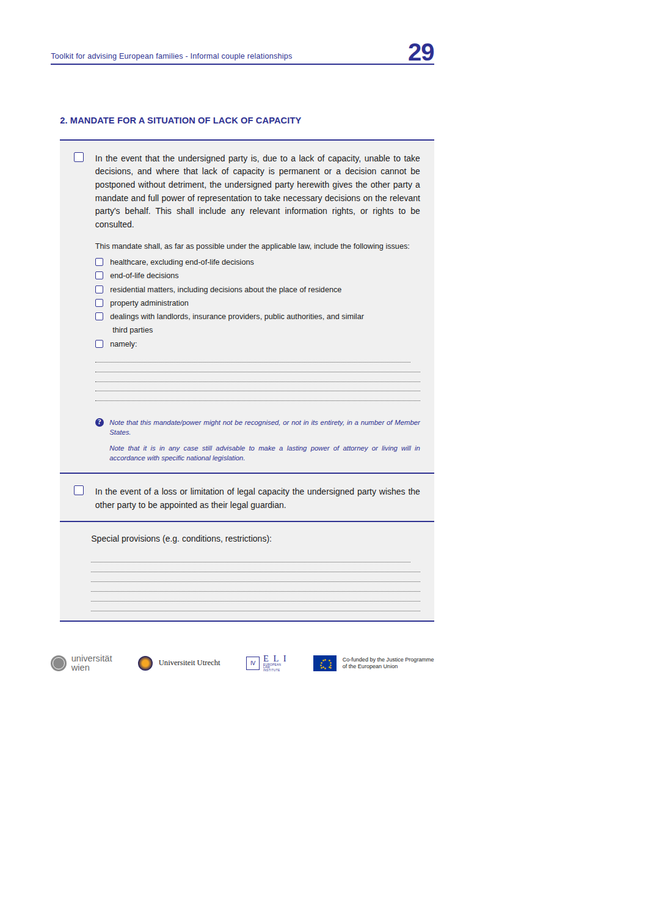Toolkit for advising European families - Informal couple relationships
29
2. MANDATE FOR A SITUATION OF LACK OF CAPACITY
In the event that the undersigned party is, due to a lack of capacity, unable to take decisions, and where that lack of capacity is permanent or a decision cannot be postponed without detriment, the undersigned party herewith gives the other party a mandate and full power of representation to take necessary decisions on the relevant party's behalf. This shall include any relevant information rights, or rights to be consulted.
This mandate shall, as far as possible under the applicable law, include the following issues:
healthcare, excluding end-of-life decisions
end-of-life decisions
residential matters, including decisions about the place of residence
property administration
dealings with landlords, insurance providers, public authorities, and similar
third parties
namely:
?
Note that this mandate/power might not be recognised, or not in its entirety, in a number of Member States.
Note that it is in any case still advisable to make a lasting power of attorney or living will in accordance with specific national legislation.
In the event of a loss or limitation of legal capacity the undersigned party wishes the other party to be appointed as their legal guardian.
Special provisions (e.g. conditions, restrictions):
universität
wien
Universiteit Utrecht
Ⅳ
E L I
EUROPEAN
LAW
INSTITUTE
★ ★ ★ ★ ★ ★ ★ ★ ★ ★ ★ ★
Co-funded by the Justice Programme
of the European Union